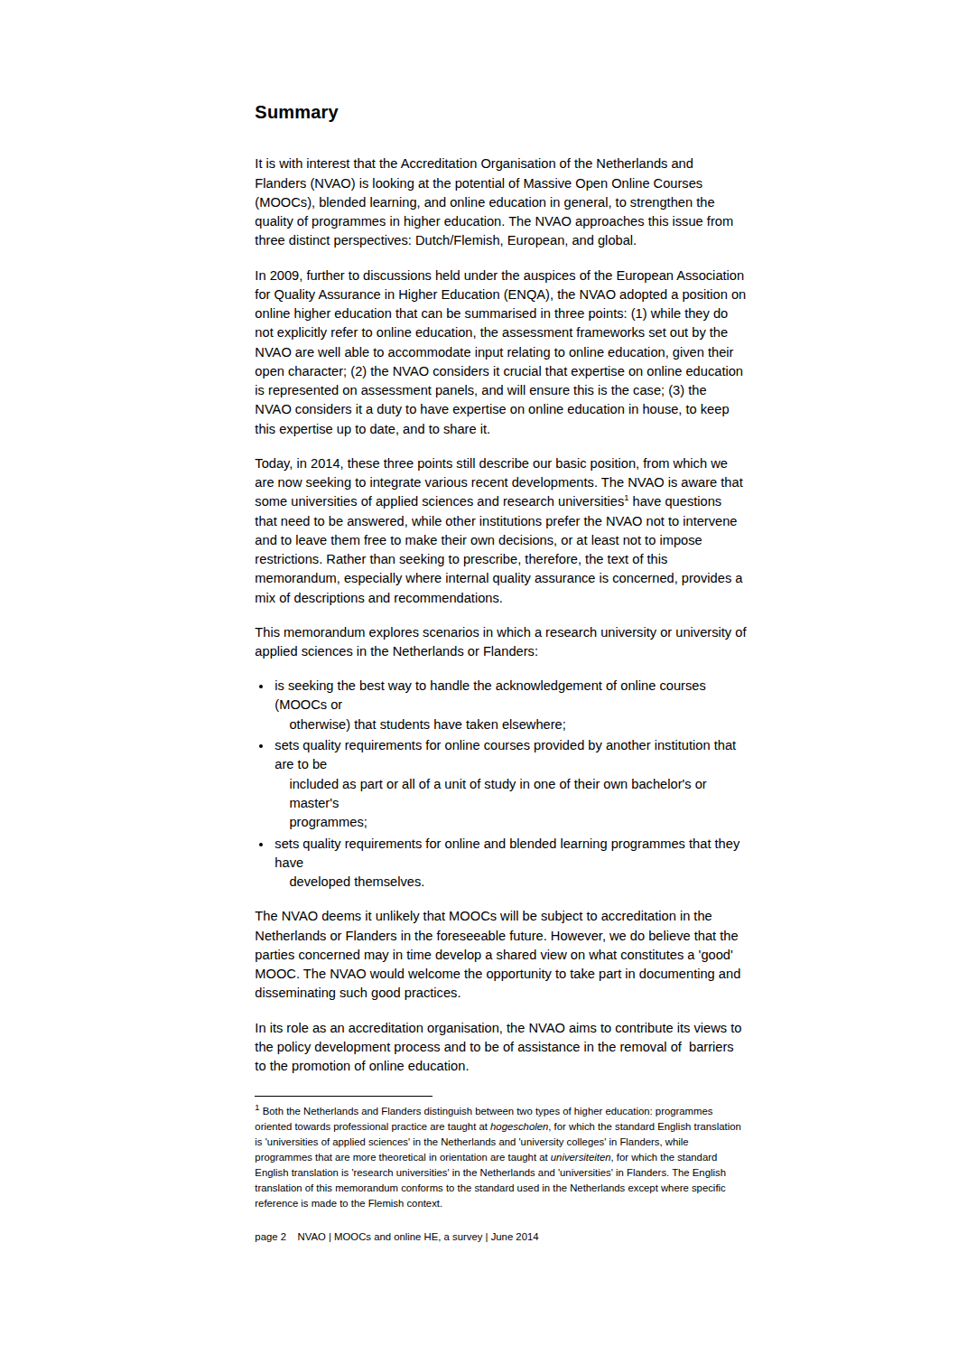Summary
It is with interest that the Accreditation Organisation of the Netherlands and Flanders (NVAO) is looking at the potential of Massive Open Online Courses (MOOCs), blended learning, and online education in general, to strengthen the quality of programmes in higher education. The NVAO approaches this issue from three distinct perspectives: Dutch/Flemish, European, and global.
In 2009, further to discussions held under the auspices of the European Association for Quality Assurance in Higher Education (ENQA), the NVAO adopted a position on online higher education that can be summarised in three points: (1) while they do not explicitly refer to online education, the assessment frameworks set out by the NVAO are well able to accommodate input relating to online education, given their open character; (2) the NVAO considers it crucial that expertise on online education is represented on assessment panels, and will ensure this is the case; (3) the NVAO considers it a duty to have expertise on online education in house, to keep this expertise up to date, and to share it.
Today, in 2014, these three points still describe our basic position, from which we are now seeking to integrate various recent developments. The NVAO is aware that some universities of applied sciences and research universities1 have questions that need to be answered, while other institutions prefer the NVAO not to intervene and to leave them free to make their own decisions, or at least not to impose restrictions. Rather than seeking to prescribe, therefore, the text of this memorandum, especially where internal quality assurance is concerned, provides a mix of descriptions and recommendations.
This memorandum explores scenarios in which a research university or university of applied sciences in the Netherlands or Flanders:
is seeking the best way to handle the acknowledgement of online courses (MOOCs or otherwise) that students have taken elsewhere;
sets quality requirements for online courses provided by another institution that are to be included as part or all of a unit of study in one of their own bachelor's or master's programmes;
sets quality requirements for online and blended learning programmes that they have developed themselves.
The NVAO deems it unlikely that MOOCs will be subject to accreditation in the Netherlands or Flanders in the foreseeable future. However, we do believe that the parties concerned may in time develop a shared view on what constitutes a 'good' MOOC. The NVAO would welcome the opportunity to take part in documenting and disseminating such good practices.
In its role as an accreditation organisation, the NVAO aims to contribute its views to the policy development process and to be of assistance in the removal of barriers to the promotion of online education.
1 Both the Netherlands and Flanders distinguish between two types of higher education: programmes oriented towards professional practice are taught at hogescholen, for which the standard English translation is 'universities of applied sciences' in the Netherlands and 'university colleges' in Flanders, while programmes that are more theoretical in orientation are taught at universiteiten, for which the standard English translation is 'research universities' in the Netherlands and 'universities' in Flanders. The English translation of this memorandum conforms to the standard used in the Netherlands except where specific reference is made to the Flemish context.
page 2 NVAO | MOOCs and online HE, a survey | June 2014